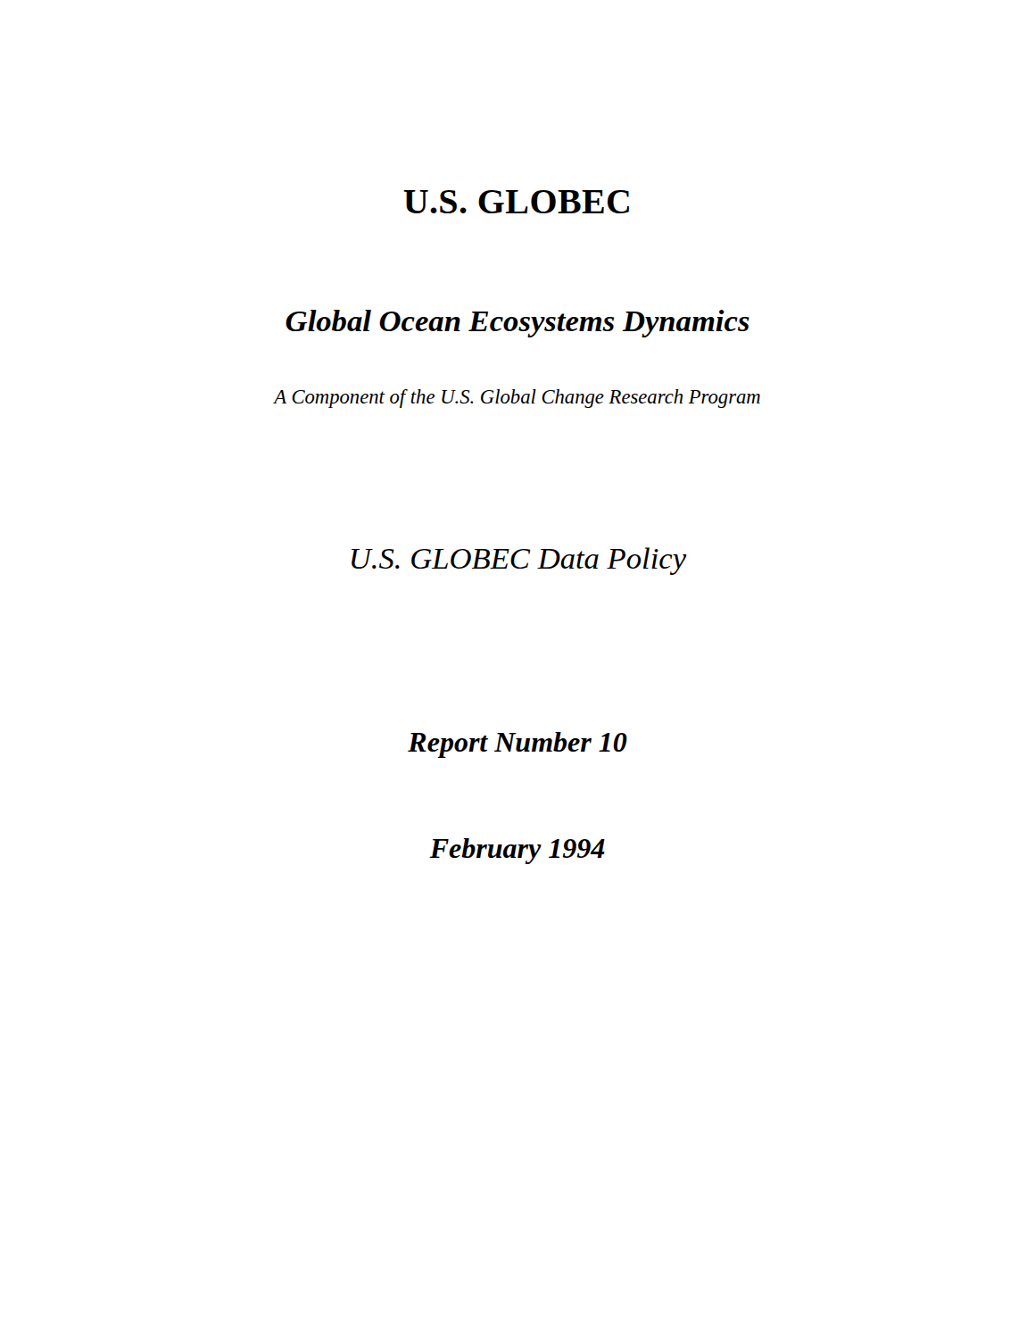U.S. GLOBEC
Global Ocean Ecosystems Dynamics
A Component of the U.S. Global Change Research Program
U.S. GLOBEC Data Policy
Report Number 10
February 1994